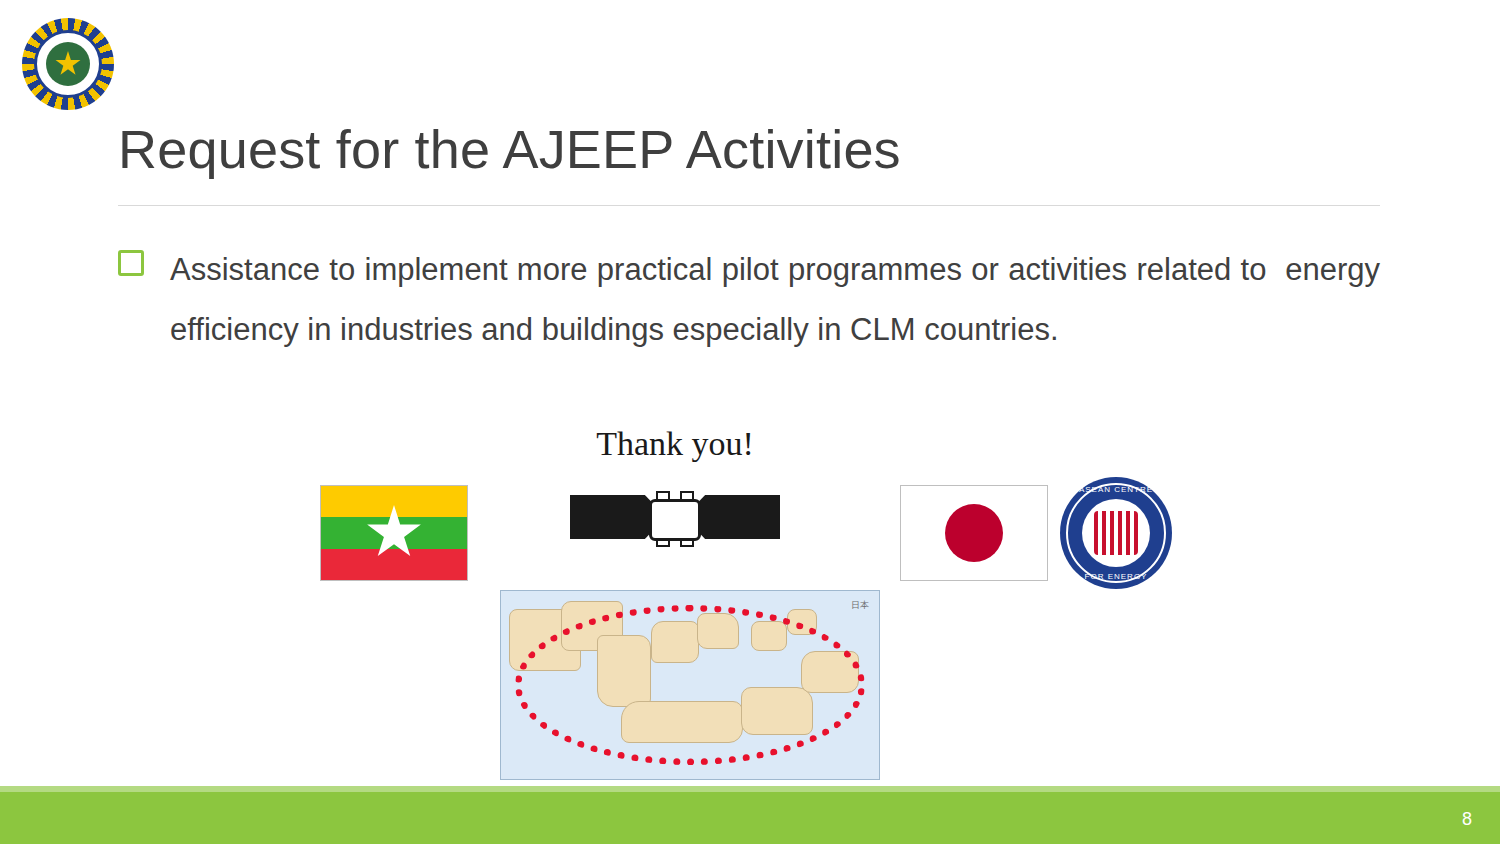Request for the AJEEP Activities
Assistance to implement more practical pilot programmes or activities related to energy efficiency in industries and buildings especially in CLM countries.
Thank you!
ASEAN CENTRE
FOR ENERGY
日本
8